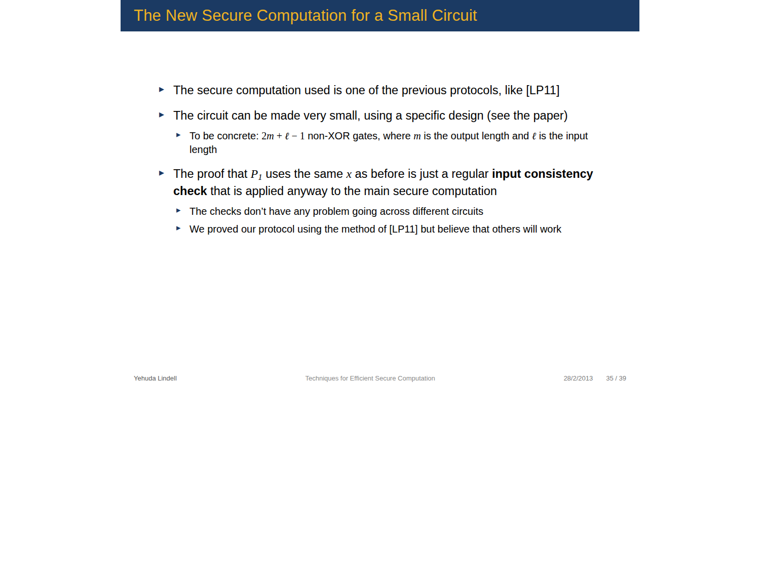The New Secure Computation for a Small Circuit
The secure computation used is one of the previous protocols, like [LP11]
The circuit can be made very small, using a specific design (see the paper)
To be concrete: 2m + ℓ − 1 non-XOR gates, where m is the output length and ℓ is the input length
The proof that P1 uses the same x as before is just a regular input consistency check that is applied anyway to the main secure computation
The checks don’t have any problem going across different circuits
We proved our protocol using the method of [LP11] but believe that others will work
Yehuda Lindell Techniques for Efficient Secure Computation 28/2/201335 / 39